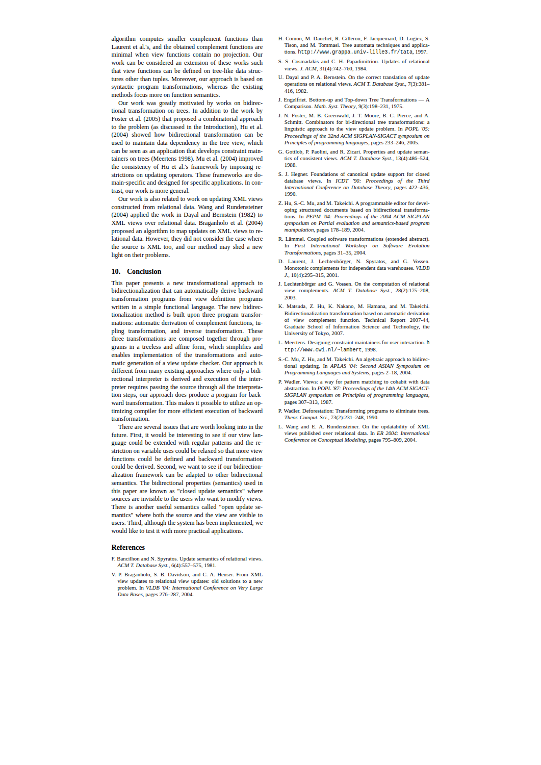algorithm computes smaller complement functions than Laurent et al.'s, and the obtained complement functions are minimal when view functions contain no projection. Our work can be considered an extension of these works such that view functions can be defined on tree-like data structures other than tuples. Moreover, our approach is based on syntactic program transformations, whereas the existing methods focus more on function semantics.
Our work was greatly motivated by works on bidirectional transformation on trees. In addition to the work by Foster et al. (2005) that proposed a combinatorial approach to the problem (as discussed in the Introduction), Hu et al. (2004) showed how bidirectional transformation can be used to maintain data dependency in the tree view, which can be seen as an application that develops constraint maintainers on trees (Meertens 1998). Mu et al. (2004) improved the consistency of Hu et al.'s framework by imposing restrictions on updating operators. These frameworks are domain-specific and designed for specific applications. In contrast, our work is more general.
Our work is also related to work on updating XML views constructed from relational data. Wang and Rundensteiner (2004) applied the work in Dayal and Bernstein (1982) to XML views over relational data. Braganholo et al. (2004) proposed an algorithm to map updates on XML views to relational data. However, they did not consider the case where the source is XML too, and our method may shed a new light on their problems.
10. Conclusion
This paper presents a new transformational approach to bidirectionalization that can automatically derive backward transformation programs from view definition programs written in a simple functional language. The new bidirectionalization method is built upon three program transformations: automatic derivation of complement functions, tupling transformation, and inverse transformation. These three transformations are composed together through programs in a treeless and affine form, which simplifies and enables implementation of the transformations and automatic generation of a view update checker. Our approach is different from many existing approaches where only a bidirectional interpreter is derived and execution of the interpreter requires passing the source through all the interpretation steps, our approach does produce a program for backward transformation. This makes it possible to utilize an optimizing compiler for more efficient execution of backward transformation.
There are several issues that are worth looking into in the future. First, it would be interesting to see if our view language could be extended with regular patterns and the restriction on variable uses could be relaxed so that more view functions could be defined and backward transformation could be derived. Second, we want to see if our bidirectionalization framework can be adapted to other bidirectional semantics. The bidirectional properties (semantics) used in this paper are known as "closed update semantics" where sources are invisible to the users who want to modify views. There is another useful semantics called "open update semantics" where both the source and the view are visible to users. Third, although the system has been implemented, we would like to test it with more practical applications.
References
F. Bancilhon and N. Spyratos. Update semantics of relational views. ACM T. Database Syst., 6(4):557–575, 1981.
V. P. Braganholo, S. B. Davidson, and C. A. Heuser. From XML view updates to relational view updates: old solutions to a new problem. In VLDB '04: International Conference on Very Large Data Bases, pages 276–287, 2004.
H. Comon, M. Dauchet, R. Gilleron, F. Jacquemard, D. Lugiez, S. Tison, and M. Tommasi. Tree automata techniques and applications. http://www.grappa.univ-lille3.fr/tata, 1997.
S. S. Cosmadakis and C. H. Papadimitriou. Updates of relational views. J. ACM, 31(4):742–760, 1984.
U. Dayal and P. A. Bernstein. On the correct translation of update operations on relational views. ACM T. Database Syst., 7(3):381–416, 1982.
J. Engelfriet. Bottom-up and Top-down Tree Transformations — A Comparison. Math. Syst. Theory, 9(3):198–231, 1975.
J. N. Foster, M. B. Greenwald, J. T. Moore, B. C. Pierce, and A. Schmitt. Combinators for bi-directional tree transformations: a linguistic approach to the view update problem. In POPL '05: Proceedings of the 32nd ACM SIGPLAN-SIGACT symposium on Principles of programming languages, pages 233–246, 2005.
G. Gottlob, P. Paolini, and R. Zicari. Properties and update semantics of consistent views. ACM T. Database Syst., 13(4):486–524, 1988.
S. J. Hegner. Foundations of canonical update support for closed database views. In ICDT '90: Proceedings of the Third International Conference on Database Theory, pages 422–436, 1990.
Z. Hu, S.-C. Mu, and M. Takeichi. A programmable editor for developing structured documents based on bidirectional transformations. In PEPM '04: Proceedings of the 2004 ACM SIGPLAN symposium on Partial evaluation and semantics-based program manipulation, pages 178–189, 2004.
R. Lämmel. Coupled software transformations (extended abstract). In First International Workshop on Software Evolution Transformations, pages 31–35, 2004.
D. Laurent, J. Lechtenbörger, N. Spyratos, and G. Vossen. Monotonic complements for independent data warehouses. VLDB J., 10(4):295–315, 2001.
J. Lechtenbörger and G. Vossen. On the computation of relational view complements. ACM T. Database Syst., 28(2):175–208, 2003.
K. Matsuda, Z. Hu, K. Nakano, M. Hamana, and M. Takeichi. Bidirectionalization transformation based on automatic derivation of view complement function. Technical Report 2007-44, Graduate School of Information Science and Technology, the University of Tokyo, 2007.
L. Meertens. Designing constraint maintainers for user interaction. http://www.cwi.nl/~lambert, 1998.
S.-C. Mu, Z. Hu, and M. Takeichi. An algebraic approach to bidirectional updating. In APLAS '04: Second ASIAN Symposium on Programming Languages and Systems, pages 2–18, 2004.
P. Wadler. Views: a way for pattern matching to cohabit with data abstraction. In POPL '87: Proceedings of the 14th ACM SIGACT-SIGPLAN symposium on Principles of programming languages, pages 307–313, 1987.
P. Wadler. Deforestation: Transforming programs to eliminate trees. Theor. Comput. Sci., 73(2):231–248, 1990.
L. Wang and E. A. Rundensteiner. On the updatability of XML views published over relational data. In ER 2004: International Conference on Conceptual Modeling, pages 795–809, 2004.